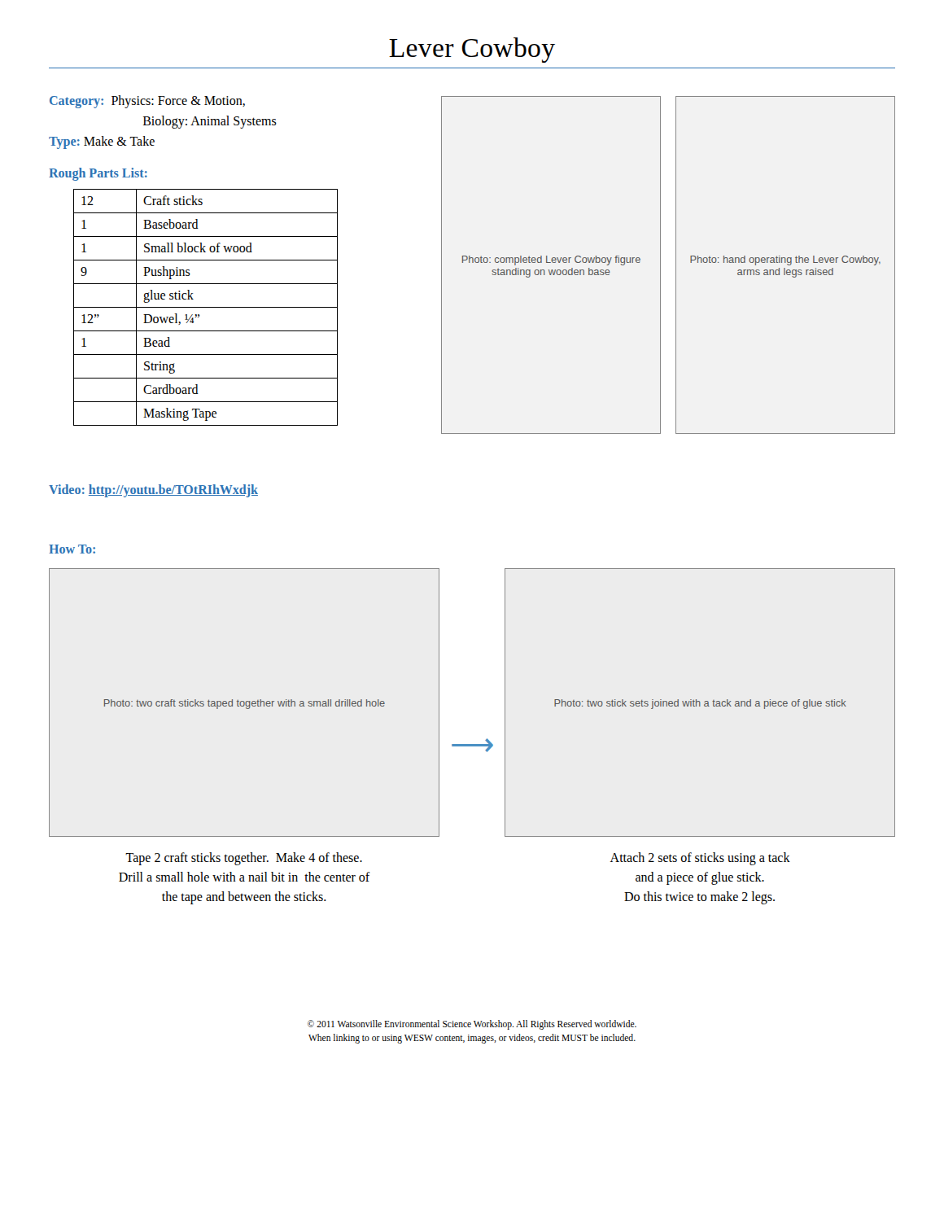Lever Cowboy
Category: Physics: Force & Motion,
Biology: Animal Systems
Type: Make & Take
Rough Parts List:
| 12 | Craft sticks |
| 1 | Baseboard |
| 1 | Small block of wood |
| 9 | Pushpins |
| | glue stick |
| 12” | Dowel, ¼” |
| 1 | Bead |
| | String |
| | Cardboard |
| | Masking Tape |
Photo: completed Lever Cowboy figure standing on wooden base
Photo: hand operating the Lever Cowboy, arms and legs raised
Video: http://youtu.be/TOtRIhWxdjk
How To:
Photo: two craft sticks taped together with a small drilled hole
Tape 2 craft sticks together. Make 4 of these.
Drill a small hole with a nail bit in the center of
the tape and between the sticks.
⟶
Photo: two stick sets joined with a tack and a piece of glue stick
Attach 2 sets of sticks using a tack
and a piece of glue stick.
Do this twice to make 2 legs.
© 2011 Watsonville Environmental Science Workshop. All Rights Reserved worldwide.
When linking to or using WESW content, images, or videos, credit MUST be included.